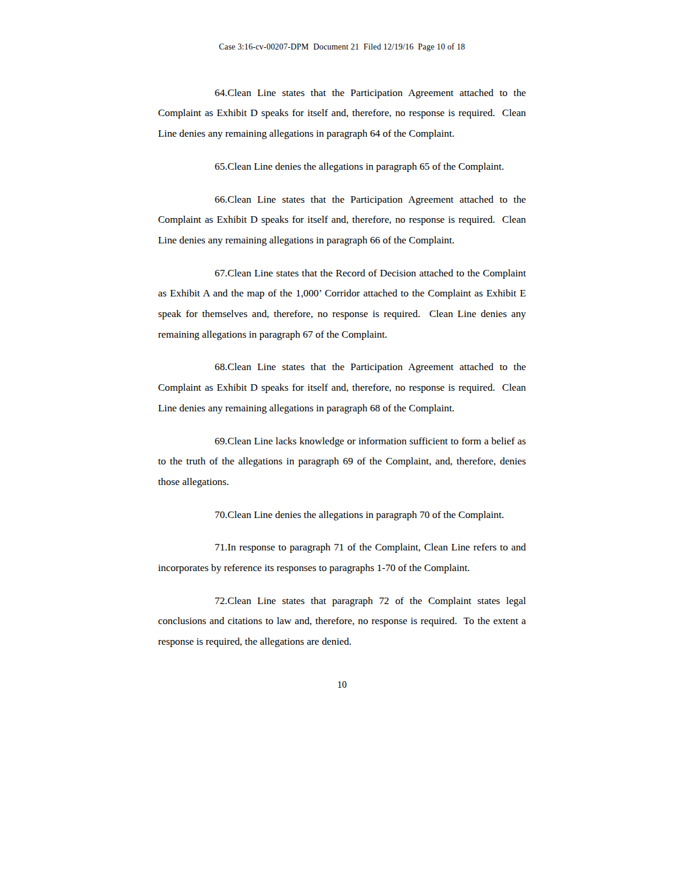Case 3:16-cv-00207-DPM Document 21 Filed 12/19/16 Page 10 of 18
64. Clean Line states that the Participation Agreement attached to the Complaint as Exhibit D speaks for itself and, therefore, no response is required. Clean Line denies any remaining allegations in paragraph 64 of the Complaint.
65. Clean Line denies the allegations in paragraph 65 of the Complaint.
66. Clean Line states that the Participation Agreement attached to the Complaint as Exhibit D speaks for itself and, therefore, no response is required. Clean Line denies any remaining allegations in paragraph 66 of the Complaint.
67. Clean Line states that the Record of Decision attached to the Complaint as Exhibit A and the map of the 1,000’ Corridor attached to the Complaint as Exhibit E speak for themselves and, therefore, no response is required. Clean Line denies any remaining allegations in paragraph 67 of the Complaint.
68. Clean Line states that the Participation Agreement attached to the Complaint as Exhibit D speaks for itself and, therefore, no response is required. Clean Line denies any remaining allegations in paragraph 68 of the Complaint.
69. Clean Line lacks knowledge or information sufficient to form a belief as to the truth of the allegations in paragraph 69 of the Complaint, and, therefore, denies those allegations.
70. Clean Line denies the allegations in paragraph 70 of the Complaint.
71. In response to paragraph 71 of the Complaint, Clean Line refers to and incorporates by reference its responses to paragraphs 1-70 of the Complaint.
72. Clean Line states that paragraph 72 of the Complaint states legal conclusions and citations to law and, therefore, no response is required. To the extent a response is required, the allegations are denied.
10